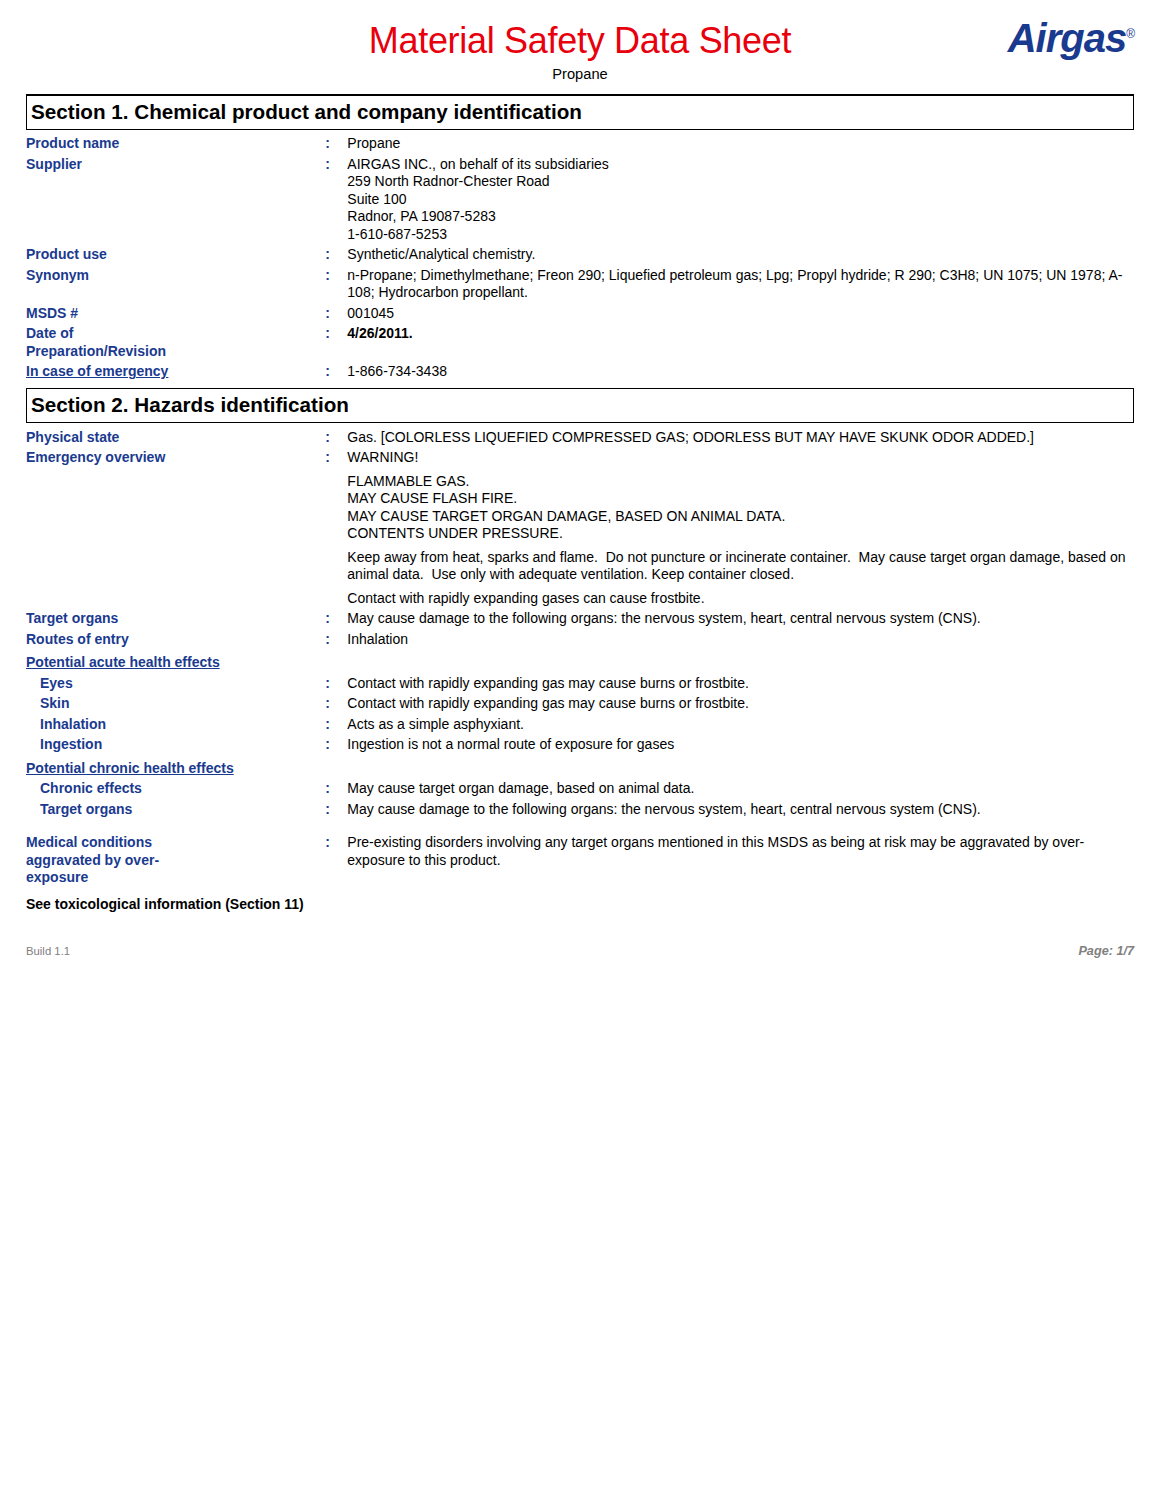Material Safety Data Sheet
Propane
Airgas®
Section 1. Chemical product and company identification
| Product name | : | Propane |
| Supplier | : | AIRGAS INC., on behalf of its subsidiaries 259 North Radnor-Chester Road Suite 100 Radnor, PA 19087-5283 1-610-687-5253 |
| Product use | : | Synthetic/Analytical chemistry. |
| Synonym | : | n-Propane; Dimethylmethane; Freon 290; Liquefied petroleum gas; Lpg; Propyl hydride; R 290; C3H8; UN 1075; UN 1978; A-108; Hydrocarbon propellant. |
| MSDS # | : | 001045 |
| Date of Preparation/Revision | : | 4/26/2011. |
| In case of emergency | : | 1-866-734-3438 |
Section 2. Hazards identification
| Physical state | : | Gas. [COLORLESS LIQUEFIED COMPRESSED GAS; ODORLESS BUT MAY HAVE SKUNK ODOR ADDED.] |
| Emergency overview | : | WARNING! FLAMMABLE GAS. MAY CAUSE FLASH FIRE. MAY CAUSE TARGET ORGAN DAMAGE, BASED ON ANIMAL DATA. CONTENTS UNDER PRESSURE. Keep away from heat, sparks and flame. Do not puncture or incinerate container. May cause target organ damage, based on animal data. Use only with adequate ventilation. Keep container closed. Contact with rapidly expanding gases can cause frostbite. |
| Target organs | : | May cause damage to the following organs: the nervous system, heart, central nervous system (CNS). |
| Routes of entry | : | Inhalation |
| Potential acute health effects |
| Eyes | : | Contact with rapidly expanding gas may cause burns or frostbite. |
| Skin | : | Contact with rapidly expanding gas may cause burns or frostbite. |
| Inhalation | : | Acts as a simple asphyxiant. |
| Ingestion | : | Ingestion is not a normal route of exposure for gases |
| Potential chronic health effects |
| Chronic effects | : | May cause target organ damage, based on animal data. |
| Target organs | : | May cause damage to the following organs: the nervous system, heart, central nervous system (CNS). |
| Medical conditions aggravated by over- exposure | : | Pre-existing disorders involving any target organs mentioned in this MSDS as being at risk may be aggravated by over-exposure to this product. |
See toxicological information (Section 11)
Build 1.1 Page: 1/7